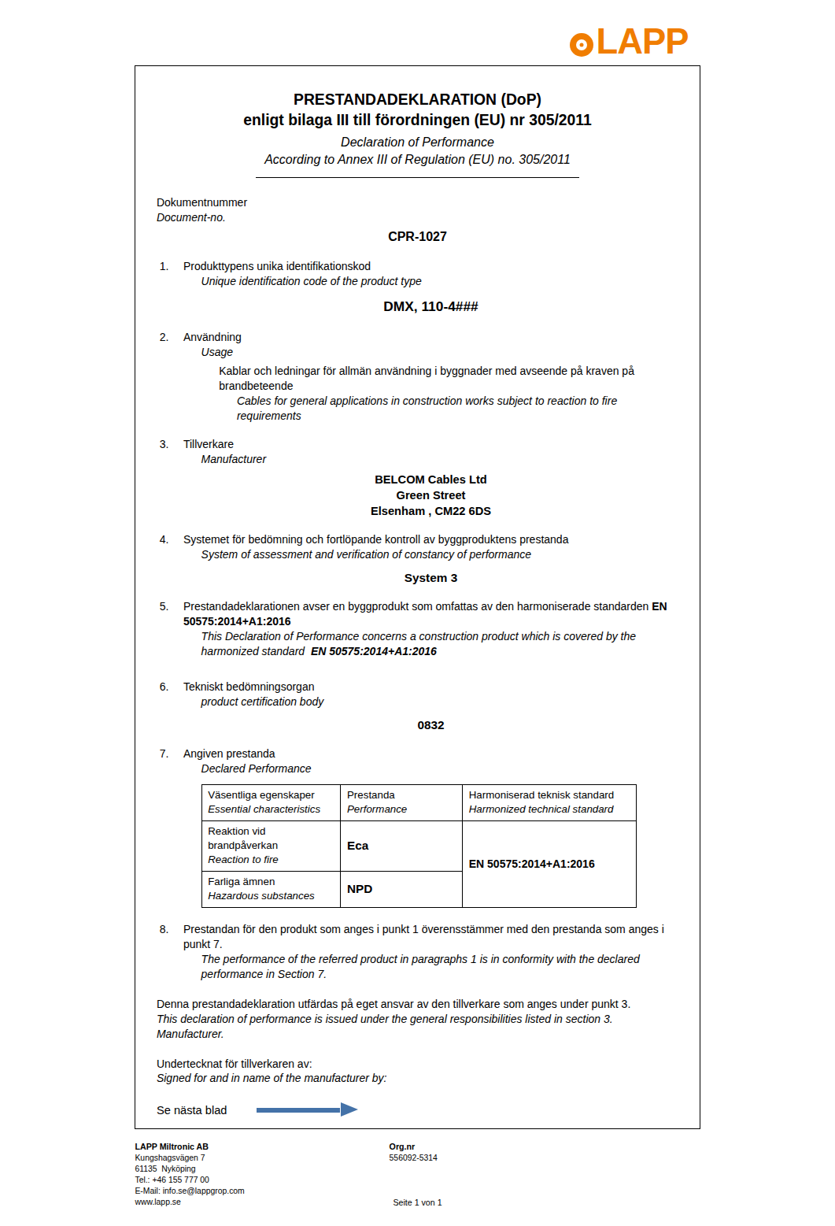LAPP
PRESTANDADEKLARATION (DoP)
enligt bilaga III till förordningen (EU) nr 305/2011
Declaration of Performance
According to Annex III of Regulation (EU) no. 305/2011
Dokumentnummer
Document-no.
CPR-1027
Produkttypens unika identifikationskod
Unique identification code of the product type
DMX, 110-4###
Användning
Usage
Kablar och ledningar för allmän användning i byggnader med avseende på kraven på brandbeteende
Cables for general applications in construction works subject to reaction to fire requirements
Tillverkare
Manufacturer
BELCOM Cables Ltd
Green Street
Elsenham , CM22 6DS
Systemet för bedömning och fortlöpande kontroll av byggproduktens prestanda
System of assessment and verification of constancy of performance
System 3
Prestandadeklarationen avser en byggprodukt som omfattas av den harmoniserade standarden EN 50575:2014+A1:2016
This Declaration of Performance concerns a construction product which is covered by the harmonized standard EN 50575:2014+A1:2016
Tekniskt bedömningsorgan
product certification body
0832
Angiven prestanda
Declared Performance
| Väsentliga egenskaper Essential characteristics | Prestanda Performance | Harmoniserad teknisk standard Harmonized technical standard |
| Reaktion vid brandpåverkan Reaction to fire | Eca | EN 50575:2014+A1:2016 |
| Farliga ämnen Hazardous substances | NPD |
Prestandan för den produkt som anges i punkt 1 överensstämmer med den prestanda som anges i punkt 7.
The performance of the referred product in paragraphs 1 is in conformity with the declared performance in Section 7.
Denna prestandadeklaration utfärdas på eget ansvar av den tillverkare som anges under punkt 3.
This declaration of performance is issued under the general responsibilities listed in section 3. Manufacturer.
Undertecknat för tillverkaren av:
Signed for and in name of the manufacturer by:
Se nästa blad
LAPP Miltronic AB
Kungshagsvägen 7
61135 Nyköping
Tel.: +46 155 777 00
E-Mail: info.se@lappgrop.com
www.lapp.se
Org.nr
556092-5314
Seite 1 von 1